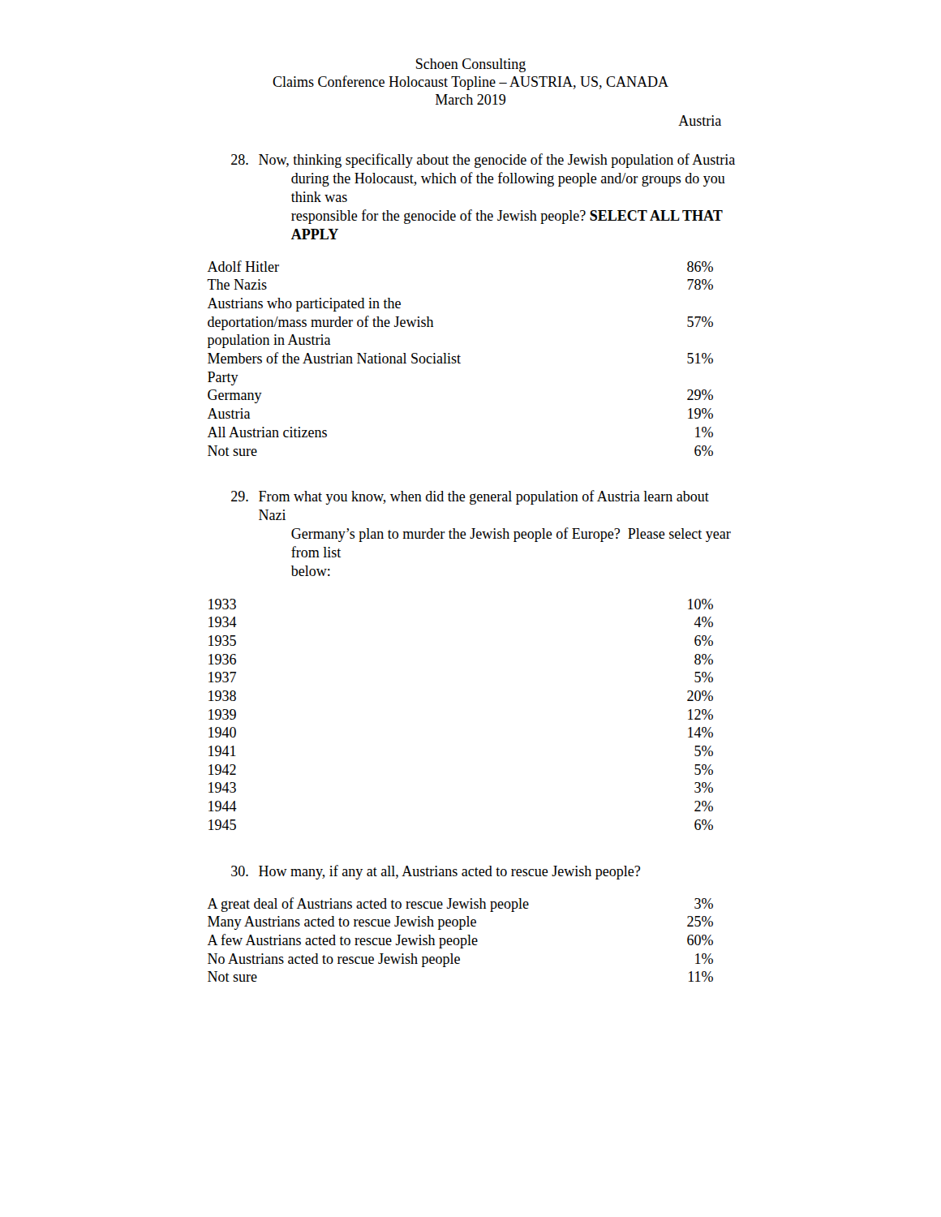Schoen Consulting
Claims Conference Holocaust Topline – AUSTRIA, US, CANADA
March 2019
Austria
28. Now, thinking specifically about the genocide of the Jewish population of Austria during the Holocaust, which of the following people and/or groups do you think was responsible for the genocide of the Jewish people? SELECT ALL THAT APPLY
| Adolf Hitler | 86% |
| The Nazis | 78% |
| Austrians who participated in the | |
| deportation/mass murder of the Jewish | 57% |
| population in Austria | |
| Members of the Austrian National Socialist | 51% |
| Party | |
| Germany | 29% |
| Austria | 19% |
| All Austrian citizens | 1% |
| Not sure | 6% |
29. From what you know, when did the general population of Austria learn about Nazi Germany’s plan to murder the Jewish people of Europe? Please select year from list below:
| 1933 | 10% |
| 1934 | 4% |
| 1935 | 6% |
| 1936 | 8% |
| 1937 | 5% |
| 1938 | 20% |
| 1939 | 12% |
| 1940 | 14% |
| 1941 | 5% |
| 1942 | 5% |
| 1943 | 3% |
| 1944 | 2% |
| 1945 | 6% |
30. How many, if any at all, Austrians acted to rescue Jewish people?
| A great deal of Austrians acted to rescue Jewish people | 3% |
| Many Austrians acted to rescue Jewish people | 25% |
| A few Austrians acted to rescue Jewish people | 60% |
| No Austrians acted to rescue Jewish people | 1% |
| Not sure | 11% |